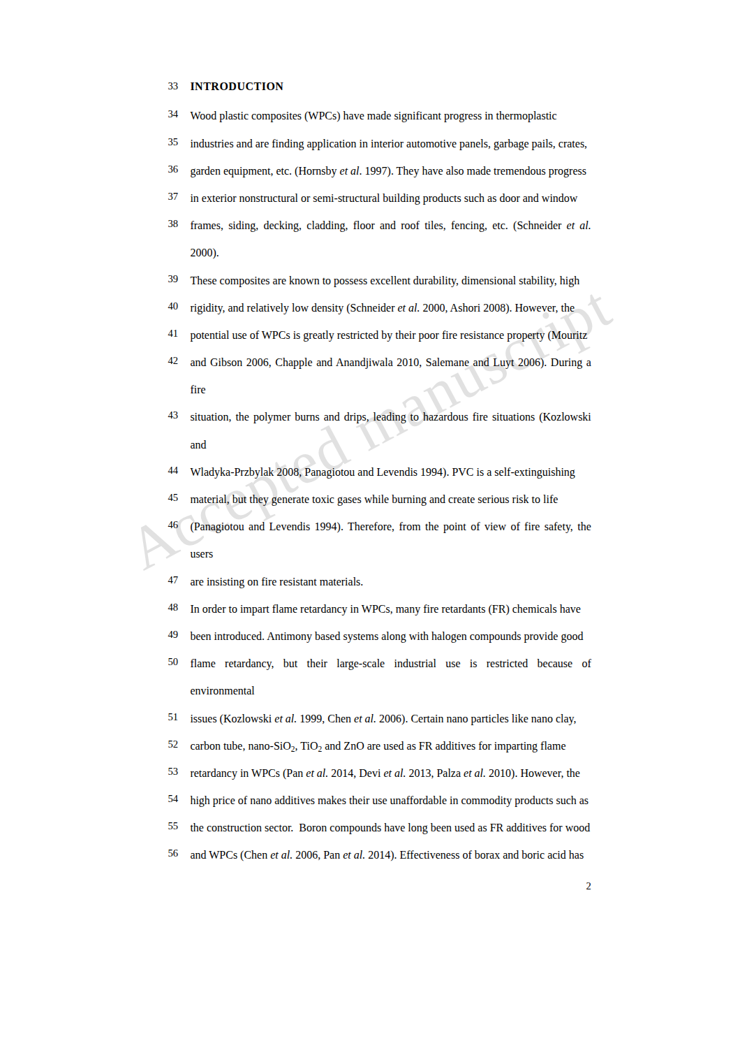Accepted manuscript
INTRODUCTION
Wood plastic composites (WPCs) have made significant progress in thermoplastic
industries and are finding application in interior automotive panels, garbage pails, crates,
garden equipment, etc. (Hornsby et al. 1997). They have also made tremendous progress
in exterior nonstructural or semi-structural building products such as door and window
frames, siding, decking, cladding, floor and roof tiles, fencing, etc. (Schneider et al. 2000).
These composites are known to possess excellent durability, dimensional stability, high
rigidity, and relatively low density (Schneider et al. 2000, Ashori 2008). However, the
potential use of WPCs is greatly restricted by their poor fire resistance property (Mouritz
and Gibson 2006, Chapple and Anandjiwala 2010, Salemane and Luyt 2006). During a fire
situation, the polymer burns and drips, leading to hazardous fire situations (Kozlowski and
Wladyka-Przbylak 2008, Panagiotou and Levendis 1994). PVC is a self-extinguishing
material, but they generate toxic gases while burning and create serious risk to life
(Panagiotou and Levendis 1994). Therefore, from the point of view of fire safety, the users
are insisting on fire resistant materials.
In order to impart flame retardancy in WPCs, many fire retardants (FR) chemicals have
been introduced. Antimony based systems along with halogen compounds provide good
flame retardancy, but their large-scale industrial use is restricted because of environmental
issues (Kozlowski et al. 1999, Chen et al. 2006). Certain nano particles like nano clay,
carbon tube, nano-SiO2, TiO2 and ZnO are used as FR additives for imparting flame
retardancy in WPCs (Pan et al. 2014, Devi et al. 2013, Palza et al. 2010). However, the
high price of nano additives makes their use unaffordable in commodity products such as
the construction sector. Boron compounds have long been used as FR additives for wood
and WPCs (Chen et al. 2006, Pan et al. 2014). Effectiveness of borax and boric acid has
2